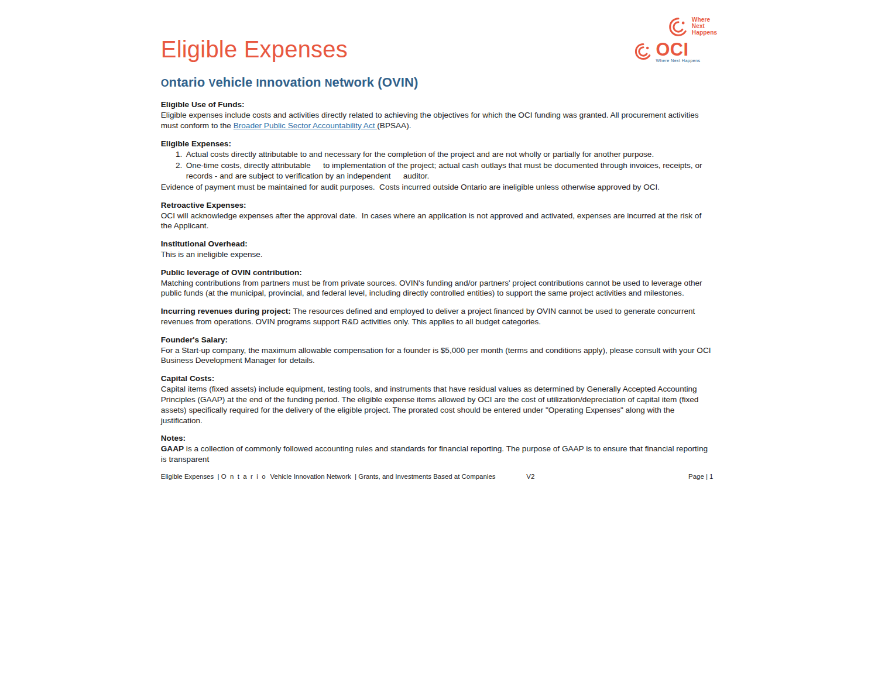Where
Next
Happens
OCI
Where Next Happens
Eligible Expenses
Ontario Vehicle Innovation Network (OVIN)
Eligible Use of Funds:
Eligible expenses include costs and activities directly related to achieving the objectives for which the OCI funding was granted. All procurement activities must conform to the Broader Public Sector Accountability Act (BPSAA).
Eligible Expenses:
Actual costs directly attributable to and necessary for the completion of the project and are not wholly or partially for another purpose.
One-time costs, directly attributable to implementation of the project; actual cash outlays that must be documented through invoices, receipts, or records - and are subject to verification by an independent auditor.
Evidence of payment must be maintained for audit purposes. Costs incurred outside Ontario are ineligible unless otherwise approved by OCI.
Retroactive Expenses:
OCI will acknowledge expenses after the approval date. In cases where an application is not approved and activated, expenses are incurred at the risk of the Applicant.
Institutional Overhead:
This is an ineligible expense.
Public leverage of OVIN contribution:
Matching contributions from partners must be from private sources. OVIN's funding and/or partners' project contributions cannot be used to leverage other public funds (at the municipal, provincial, and federal level, including directly controlled entities) to support the same project activities and milestones.
Incurring revenues during project: The resources defined and employed to deliver a project financed by OVIN cannot be used to generate concurrent revenues from operations. OVIN programs support R&D activities only. This applies to all budget categories.
Founder's Salary:
For a Start-up company, the maximum allowable compensation for a founder is $5,000 per month (terms and conditions apply), please consult with your OCI Business Development Manager for details.
Capital Costs:
Capital items (fixed assets) include equipment, testing tools, and instruments that have residual values as determined by Generally Accepted Accounting Principles (GAAP) at the end of the funding period. The eligible expense items allowed by OCI are the cost of utilization/depreciation of capital item (fixed assets) specifically required for the delivery of the eligible project. The prorated cost should be entered under "Operating Expenses" along with the justification.
Notes:
GAAP is a collection of commonly followed accounting rules and standards for financial reporting. The purpose of GAAP is to ensure that financial reporting is transparent
Eligible Expenses | O n t a r i o Vehicle Innovation Network | Grants, and Investments Based at Companies
V2
Page | 1